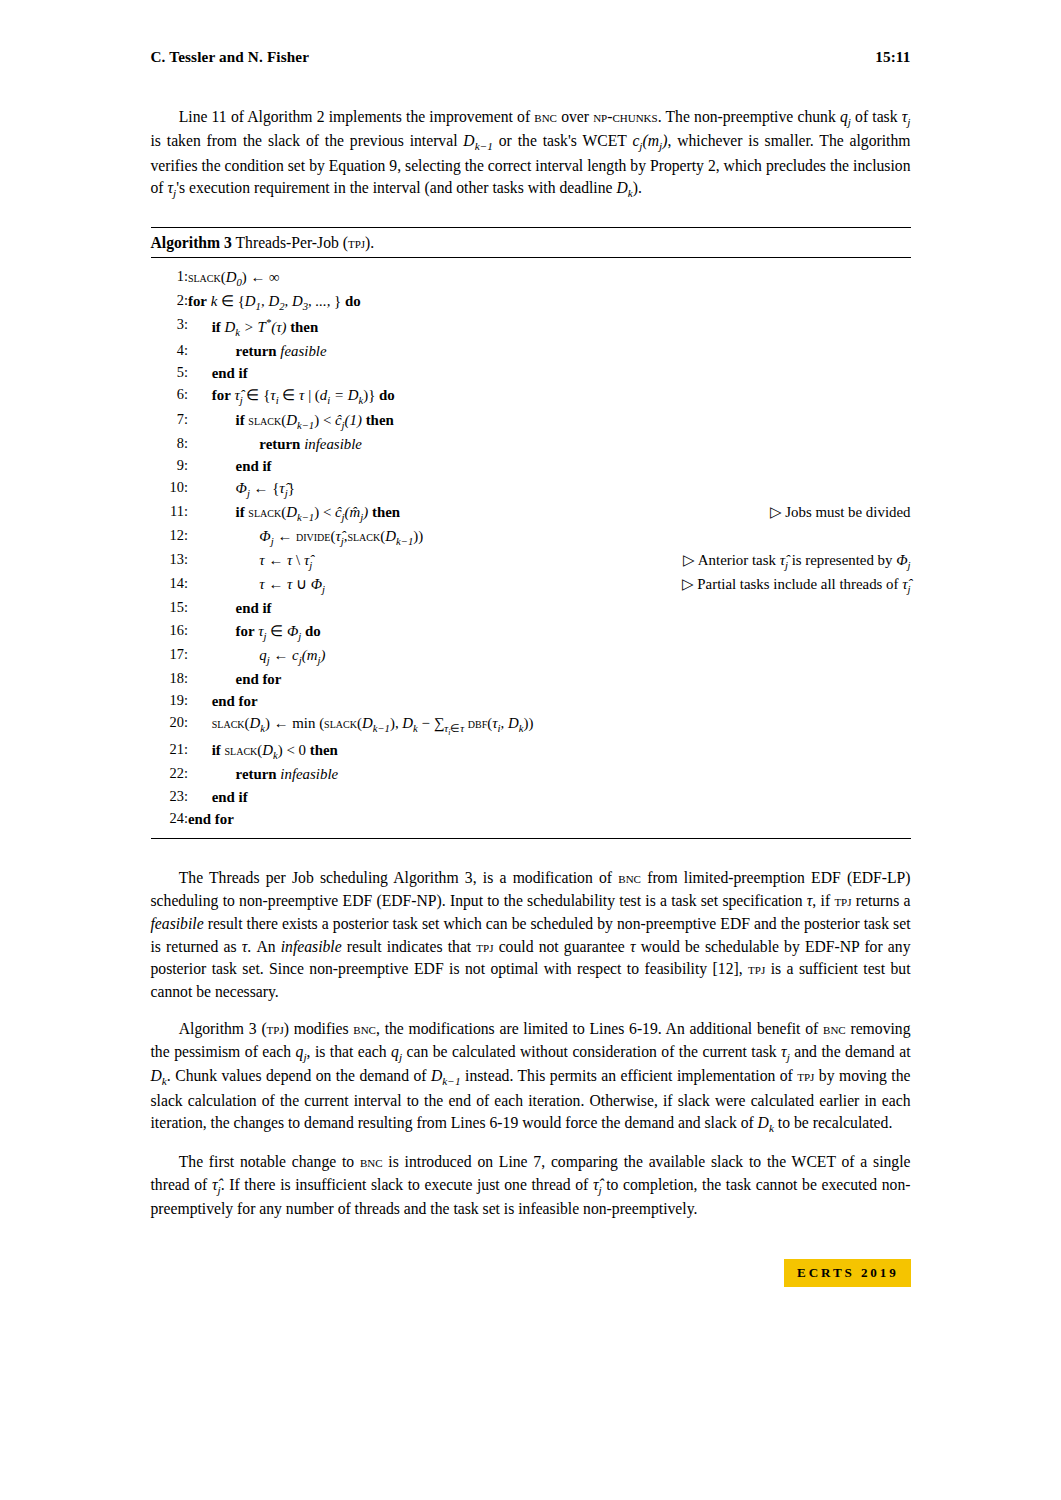C. Tessler and N. Fisher 15:11
Line 11 of Algorithm 2 implements the improvement of bnc over np-chunks. The non-preemptive chunk qj of task τj is taken from the slack of the previous interval Dk−1 or the task's WCET cj(mj), whichever is smaller. The algorithm verifies the condition set by Equation 9, selecting the correct interval length by Property 2, which precludes the inclusion of τj's execution requirement in the interval (and other tasks with deadline Dk).
Algorithm 3 Threads-Per-Job (tpj).
| 1: | slack ( D 0 ) ← ∞ | |
| 2: | for k ∈ { D 1 , D 2 , D 3 , ..., } do | |
| 3: | if D k > T * (τ) then | |
| 4: | return feasible | |
| 5: | end if | |
| 6: | for τ̂ j ∈ { τ i ∈ τ / ( d i = D k )} do | |
| 7: | if slack ( D k−1 ) < ĉ j (1) then | |
| 8: | return infeasible | |
| 9: | end if | |
| 10: | Φ j ← { τ̂ j } | |
| 11: | if slack ( D k−1 ) < ĉ j (m̂ j ) then | ▷ Jobs must be divided |
| 12: | Φ j ← divide ( τ̂ j , slack ( D k−1 )) | |
| 13: | τ ← τ \ τ̂ j | ▷ Anterior task τ̂ j is represented by Φ j |
| 14: | τ ← τ ∪ Φ j | ▷ Partial tasks include all threads of τ̂ j |
| 15: | end if | |
| 16: | for τ j ∈ Φ j do | |
| 17: | q j ← c j (m j ) | |
| 18: | end for | |
| 19: | end for | |
| 20: | slack ( D k ) ← min ( slack ( D k−1 ), D k − ∑ τ i ∈ τ dbf ( τ i , D k )) | |
| 21: | if slack ( D k ) < 0 then | |
| 22: | return infeasible | |
| 23: | end if | |
| 24: | end for | |
The Threads per Job scheduling Algorithm 3, is a modification of bnc from limited-preemption EDF (EDF-LP) scheduling to non-preemptive EDF (EDF-NP). Input to the schedulability test is a task set specification τ, if tpj returns a feasibile result there exists a posterior task set which can be scheduled by non-preemptive EDF and the posterior task set is returned as τ. An infeasible result indicates that tpj could not guarantee τ would be schedulable by EDF-NP for any posterior task set. Since non-preemptive EDF is not optimal with respect to feasibility [12], tpj is a sufficient test but cannot be necessary.
Algorithm 3 (tpj) modifies bnc, the modifications are limited to Lines 6-19. An additional benefit of bnc removing the pessimism of each qj, is that each qj can be calculated without consideration of the current task τj and the demand at Dk. Chunk values depend on the demand of Dk−1 instead. This permits an efficient implementation of tpj by moving the slack calculation of the current interval to the end of each iteration. Otherwise, if slack were calculated earlier in each iteration, the changes to demand resulting from Lines 6-19 would force the demand and slack of Dk to be recalculated.
The first notable change to bnc is introduced on Line 7, comparing the available slack to the WCET of a single thread of τ̂j. If there is insufficient slack to execute just one thread of τ̂j to completion, the task cannot be executed non-preemptively for any number of threads and the task set is infeasible non-preemptively.
ECRTS 2019